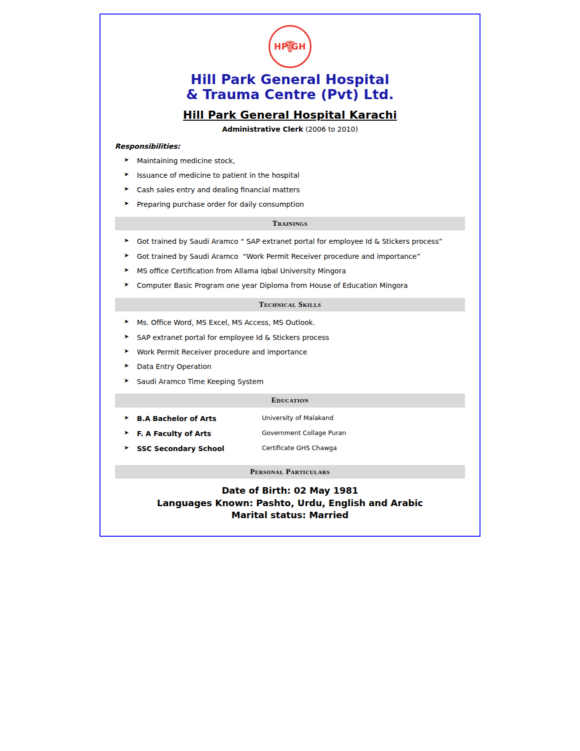HP ☤ GH
Hill Park General Hospital
& Trauma Centre (Pvt) Ltd.
Hill Park General Hospital Karachi
Administrative Clerk (2006 to 2010)
Responsibilities:
Maintaining medicine stock,
Issuance of medicine to patient in the hospital
Cash sales entry and dealing financial matters
Preparing purchase order for daily consumption
Trainings
Got trained by Saudi Aramco “ SAP extranet portal for employee Id & Stickers process”
Got trained by Saudi Aramco “Work Permit Receiver procedure and importance”
MS office Certification from Allama Iqbal University Mingora
Computer Basic Program one year Diploma from House of Education Mingora
Technical Skills
Ms. Office Word, MS Excel, MS Access, MS Outlook.
SAP extranet portal for employee Id & Stickers process
Work Permit Receiver procedure and importance
Data Entry Operation
Saudi Aramco Time Keeping System
Education
B.A Bachelor of Arts University of Malakand
F. A Faculty of Arts Government Collage Puran
SSC Secondary School Certificate GHS Chawga
Personal Particulars
Date of Birth: 02 May 1981
Languages Known: Pashto, Urdu, English and Arabic
Marital status: Married